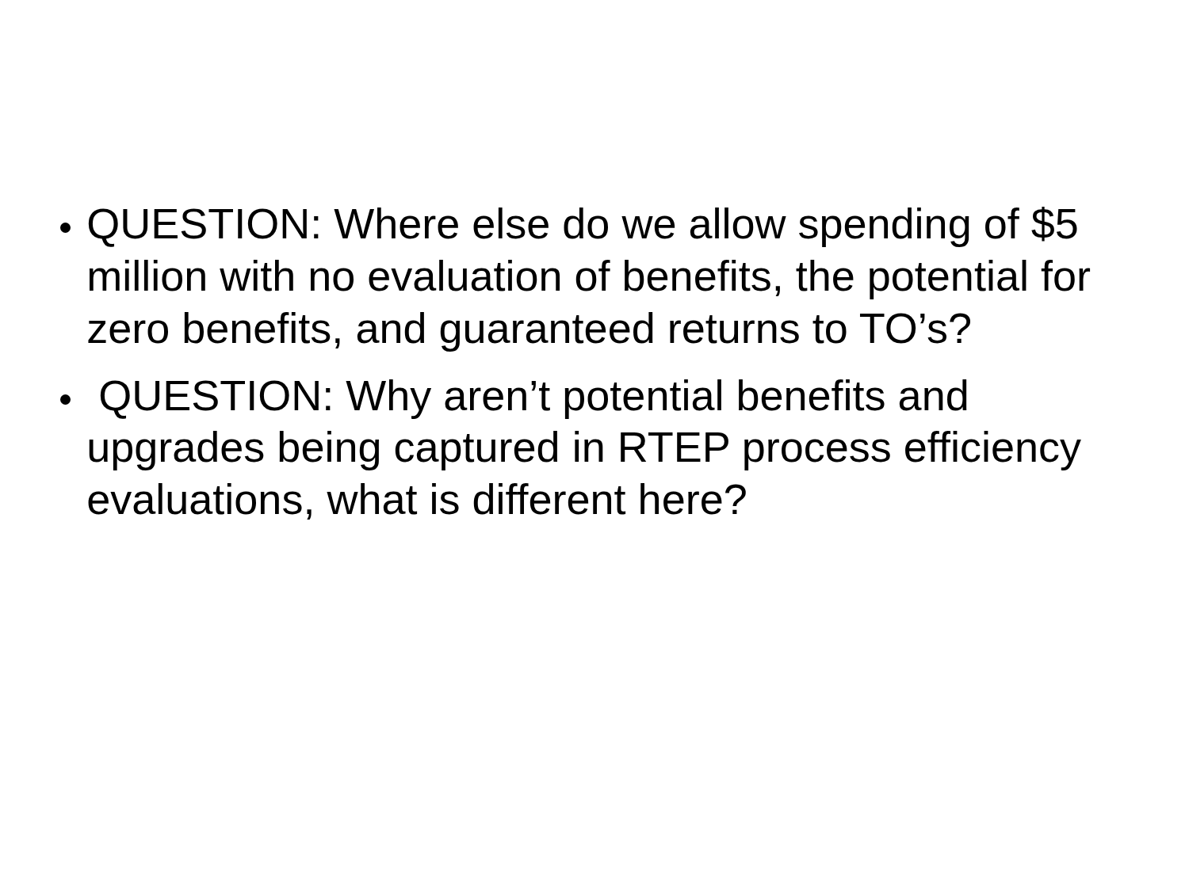QUESTION: Where else do we allow spending of $5 million with no evaluation of benefits, the potential for zero benefits, and guaranteed returns to TO’s?
QUESTION: Why aren’t potential benefits and upgrades being captured in RTEP process efficiency evaluations, what is different here?